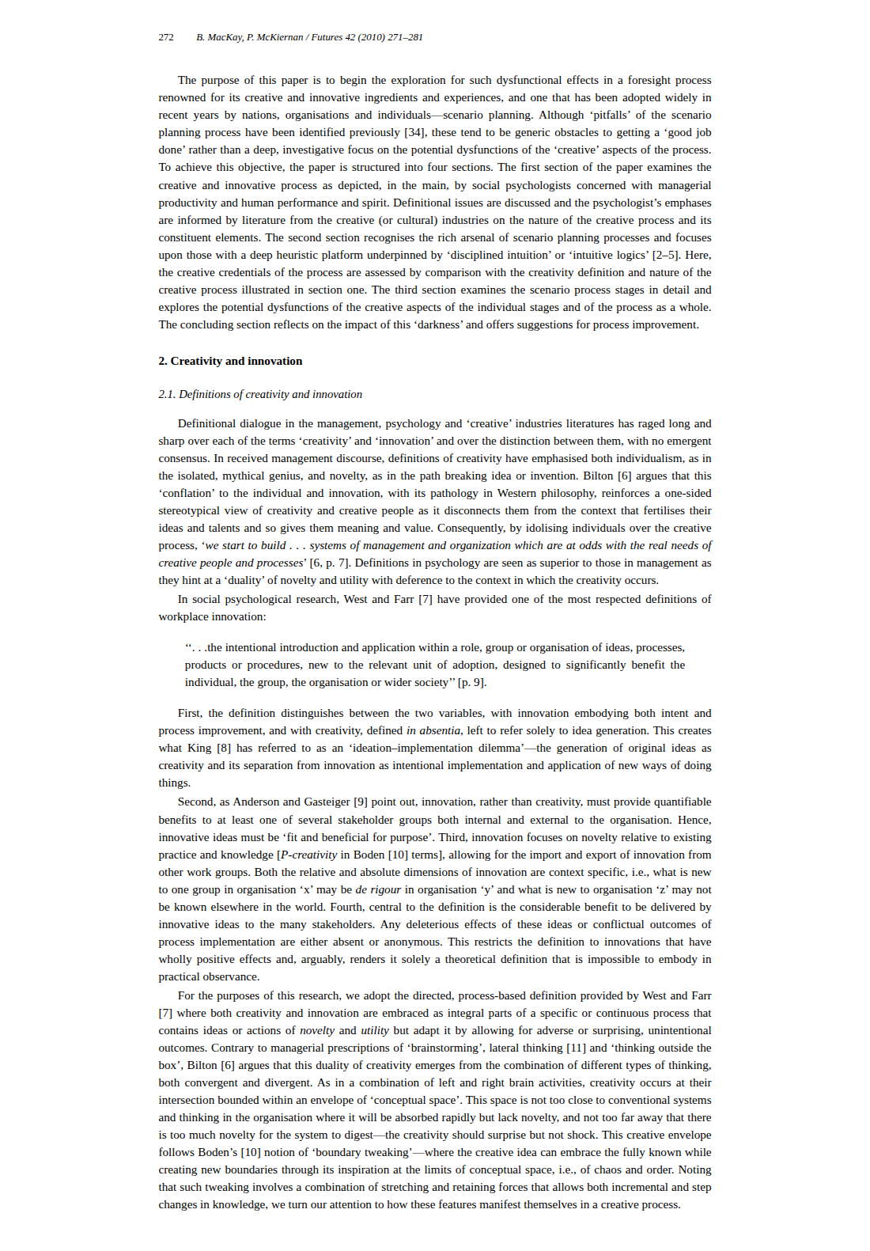272 B. MacKay, P. McKiernan / Futures 42 (2010) 271–281
The purpose of this paper is to begin the exploration for such dysfunctional effects in a foresight process renowned for its creative and innovative ingredients and experiences, and one that has been adopted widely in recent years by nations, organisations and individuals—scenario planning. Although ‘pitfalls’ of the scenario planning process have been identified previously [34], these tend to be generic obstacles to getting a ‘good job done’ rather than a deep, investigative focus on the potential dysfunctions of the ‘creative’ aspects of the process. To achieve this objective, the paper is structured into four sections. The first section of the paper examines the creative and innovative process as depicted, in the main, by social psychologists concerned with managerial productivity and human performance and spirit. Definitional issues are discussed and the psychologist’s emphases are informed by literature from the creative (or cultural) industries on the nature of the creative process and its constituent elements. The second section recognises the rich arsenal of scenario planning processes and focuses upon those with a deep heuristic platform underpinned by ‘disciplined intuition’ or ‘intuitive logics’ [2–5]. Here, the creative credentials of the process are assessed by comparison with the creativity definition and nature of the creative process illustrated in section one. The third section examines the scenario process stages in detail and explores the potential dysfunctions of the creative aspects of the individual stages and of the process as a whole. The concluding section reflects on the impact of this ‘darkness’ and offers suggestions for process improvement.
2. Creativity and innovation
2.1. Definitions of creativity and innovation
Definitional dialogue in the management, psychology and ‘creative’ industries literatures has raged long and sharp over each of the terms ‘creativity’ and ‘innovation’ and over the distinction between them, with no emergent consensus. In received management discourse, definitions of creativity have emphasised both individualism, as in the isolated, mythical genius, and novelty, as in the path breaking idea or invention. Bilton [6] argues that this ‘conflation’ to the individual and innovation, with its pathology in Western philosophy, reinforces a one-sided stereotypical view of creativity and creative people as it disconnects them from the context that fertilises their ideas and talents and so gives them meaning and value. Consequently, by idolising individuals over the creative process, ‘we start to build . . . systems of management and organization which are at odds with the real needs of creative people and processes’ [6, p. 7]. Definitions in psychology are seen as superior to those in management as they hint at a ‘duality’ of novelty and utility with deference to the context in which the creativity occurs.
In social psychological research, West and Farr [7] have provided one of the most respected definitions of workplace innovation:
‘‘. . .the intentional introduction and application within a role, group or organisation of ideas, processes, products or procedures, new to the relevant unit of adoption, designed to significantly benefit the individual, the group, the organisation or wider society’’ [p. 9].
First, the definition distinguishes between the two variables, with innovation embodying both intent and process improvement, and with creativity, defined in absentia, left to refer solely to idea generation. This creates what King [8] has referred to as an ‘ideation–implementation dilemma’—the generation of original ideas as creativity and its separation from innovation as intentional implementation and application of new ways of doing things.
Second, as Anderson and Gasteiger [9] point out, innovation, rather than creativity, must provide quantifiable benefits to at least one of several stakeholder groups both internal and external to the organisation. Hence, innovative ideas must be ‘fit and beneficial for purpose’. Third, innovation focuses on novelty relative to existing practice and knowledge [P-creativity in Boden [10] terms], allowing for the import and export of innovation from other work groups. Both the relative and absolute dimensions of innovation are context specific, i.e., what is new to one group in organisation ‘x’ may be de rigour in organisation ‘y’ and what is new to organisation ‘z’ may not be known elsewhere in the world. Fourth, central to the definition is the considerable benefit to be delivered by innovative ideas to the many stakeholders. Any deleterious effects of these ideas or conflictual outcomes of process implementation are either absent or anonymous. This restricts the definition to innovations that have wholly positive effects and, arguably, renders it solely a theoretical definition that is impossible to embody in practical observance.
For the purposes of this research, we adopt the directed, process-based definition provided by West and Farr [7] where both creativity and innovation are embraced as integral parts of a specific or continuous process that contains ideas or actions of novelty and utility but adapt it by allowing for adverse or surprising, unintentional outcomes. Contrary to managerial prescriptions of ‘brainstorming’, lateral thinking [11] and ‘thinking outside the box’, Bilton [6] argues that this duality of creativity emerges from the combination of different types of thinking, both convergent and divergent. As in a combination of left and right brain activities, creativity occurs at their intersection bounded within an envelope of ‘conceptual space’. This space is not too close to conventional systems and thinking in the organisation where it will be absorbed rapidly but lack novelty, and not too far away that there is too much novelty for the system to digest—the creativity should surprise but not shock. This creative envelope follows Boden’s [10] notion of ‘boundary tweaking’—where the creative idea can embrace the fully known while creating new boundaries through its inspiration at the limits of conceptual space, i.e., of chaos and order. Noting that such tweaking involves a combination of stretching and retaining forces that allows both incremental and step changes in knowledge, we turn our attention to how these features manifest themselves in a creative process.